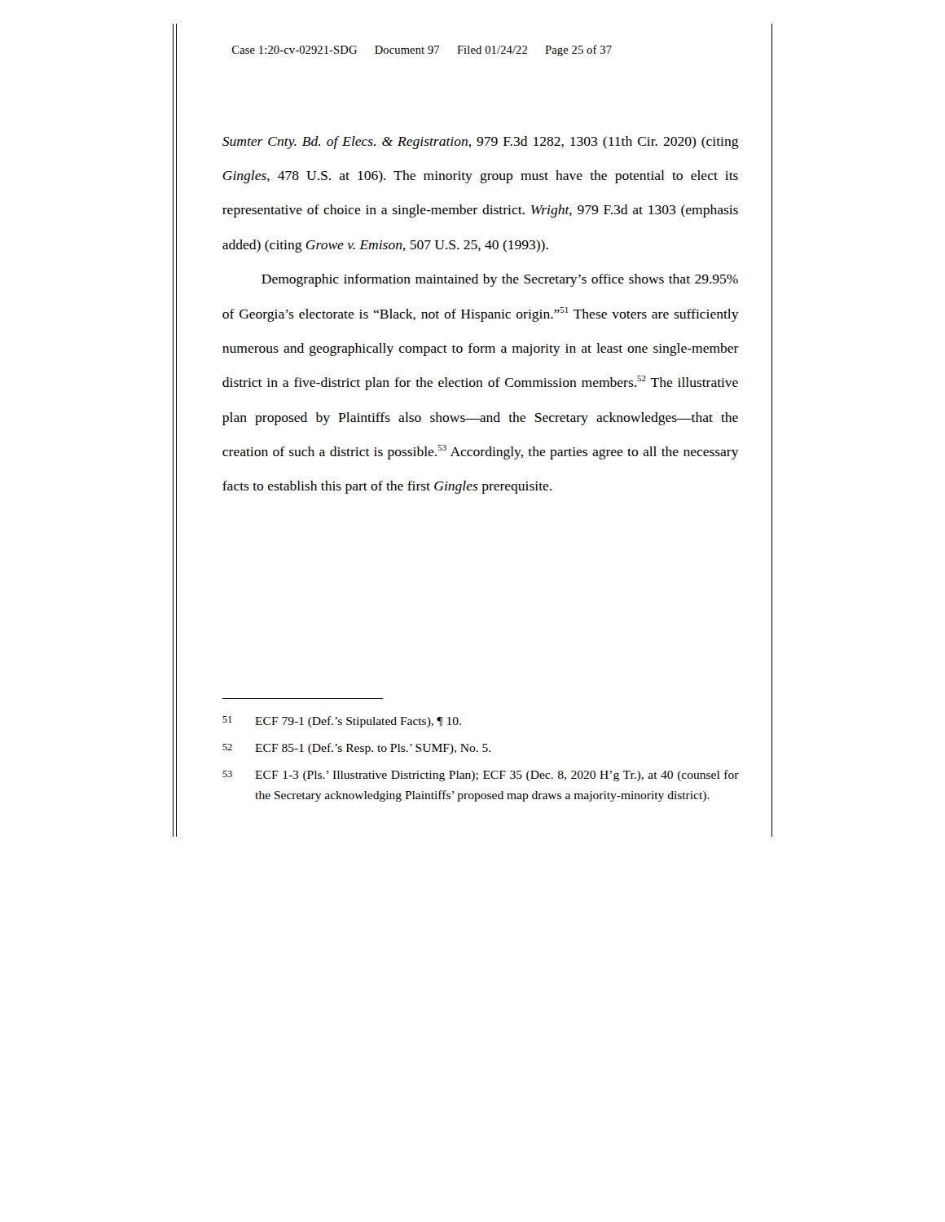Case 1:20-cv-02921-SDG Document 97 Filed 01/24/22 Page 25 of 37
Sumter Cnty. Bd. of Elecs. & Registration, 979 F.3d 1282, 1303 (11th Cir. 2020) (citing Gingles, 478 U.S. at 106). The minority group must have the potential to elect its representative of choice in a single-member district. Wright, 979 F.3d at 1303 (emphasis added) (citing Growe v. Emison, 507 U.S. 25, 40 (1993)).
Demographic information maintained by the Secretary’s office shows that 29.95% of Georgia’s electorate is “Black, not of Hispanic origin.”51 These voters are sufficiently numerous and geographically compact to form a majority in at least one single-member district in a five-district plan for the election of Commission members.52 The illustrative plan proposed by Plaintiffs also shows—and the Secretary acknowledges—that the creation of such a district is possible.53 Accordingly, the parties agree to all the necessary facts to establish this part of the first Gingles prerequisite.
51
ECF 79-1 (Def.’s Stipulated Facts), ¶ 10.
52
ECF 85-1 (Def.’s Resp. to Pls.’ SUMF), No. 5.
53
ECF 1-3 (Pls.’ Illustrative Districting Plan); ECF 35 (Dec. 8, 2020 H’g Tr.), at 40 (counsel for the Secretary acknowledging Plaintiffs’ proposed map draws a majority-minority district).